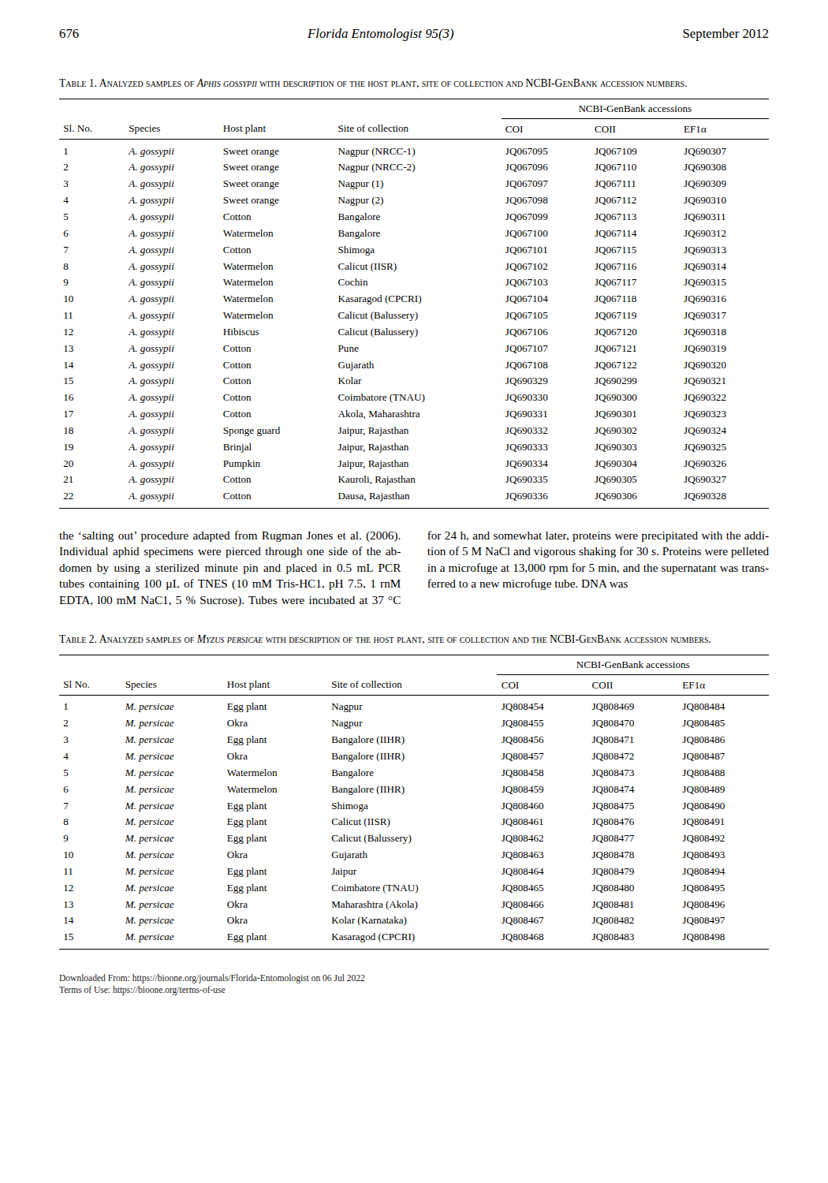676 Florida Entomologist 95(3) September 2012
Table 1. Analyzed samples of Aphis gossypii with description of the host plant, site of collection and NCBI-GenBank accession numbers.
| | NCBI-GenBank accessions |
| --- | --- |
| Sl. No. | Species | Host plant | Site of collection | COI | COII | EF1α |
| 1 | A. gossypii | Sweet orange | Nagpur (NRCC-1) | JQ067095 | JQ067109 | JQ690307 |
| 2 | A. gossypii | Sweet orange | Nagpur (NRCC-2) | JQ067096 | JQ067110 | JQ690308 |
| 3 | A. gossypii | Sweet orange | Nagpur (1) | JQ067097 | JQ067111 | JQ690309 |
| 4 | A. gossypii | Sweet orange | Nagpur (2) | JQ067098 | JQ067112 | JQ690310 |
| 5 | A. gossypii | Cotton | Bangalore | JQ067099 | JQ067113 | JQ690311 |
| 6 | A. gossypii | Watermelon | Bangalore | JQ067100 | JQ067114 | JQ690312 |
| 7 | A. gossypii | Cotton | Shimoga | JQ067101 | JQ067115 | JQ690313 |
| 8 | A. gossypii | Watermelon | Calicut (IISR) | JQ067102 | JQ067116 | JQ690314 |
| 9 | A. gossypii | Watermelon | Cochin | JQ067103 | JQ067117 | JQ690315 |
| 10 | A. gossypii | Watermelon | Kasaragod (CPCRI) | JQ067104 | JQ067118 | JQ690316 |
| 11 | A. gossypii | Watermelon | Calicut (Balussery) | JQ067105 | JQ067119 | JQ690317 |
| 12 | A. gossypii | Hibiscus | Calicut (Balussery) | JQ067106 | JQ067120 | JQ690318 |
| 13 | A. gossypii | Cotton | Pune | JQ067107 | JQ067121 | JQ690319 |
| 14 | A. gossypii | Cotton | Gujarath | JQ067108 | JQ067122 | JQ690320 |
| 15 | A. gossypii | Cotton | Kolar | JQ690329 | JQ690299 | JQ690321 |
| 16 | A. gossypii | Cotton | Coimbatore (TNAU) | JQ690330 | JQ690300 | JQ690322 |
| 17 | A. gossypii | Cotton | Akola, Maharashtra | JQ690331 | JQ690301 | JQ690323 |
| 18 | A. gossypii | Sponge guard | Jaipur, Rajasthan | JQ690332 | JQ690302 | JQ690324 |
| 19 | A. gossypii | Brinjal | Jaipur, Rajasthan | JQ690333 | JQ690303 | JQ690325 |
| 20 | A. gossypii | Pumpkin | Jaipur, Rajasthan | JQ690334 | JQ690304 | JQ690326 |
| 21 | A. gossypii | Cotton | Kauroli, Rajasthan | JQ690335 | JQ690305 | JQ690327 |
| 22 | A. gossypii | Cotton | Dausa, Rajasthan | JQ690336 | JQ690306 | JQ690328 |
the ‘salting out’ procedure adapted from Rugman Jones et al. (2006). Individual aphid specimens were pierced through one side of the abdomen by using a sterilized minute pin and placed in 0.5 mL PCR tubes containing 100 µL of TNES (10 mM Tris-HC1, pH 7.5, 1 rnM EDTA, l00 mM NaC1, 5 % Sucrose). Tubes were incubated at 37 °C for 24 h, and somewhat later, proteins were precipitated with the addition of 5 M NaCl and vigorous shaking for 30 s. Proteins were pelleted in a microfuge at 13,000 rpm for 5 min, and the supernatant was transferred to a new microfuge tube. DNA was
Table 2. Analyzed samples of Myzus persicae with description of the host plant, site of collection and the NCBI-GenBank accession numbers.
| | NCBI-GenBank accessions |
| --- | --- |
| Sl No. | Species | Host plant | Site of collection | COI | COII | EF1α |
| 1 | M. persicae | Egg plant | Nagpur | JQ808454 | JQ808469 | JQ808484 |
| 2 | M. persicae | Okra | Nagpur | JQ808455 | JQ808470 | JQ808485 |
| 3 | M. persicae | Egg plant | Bangalore (IIHR) | JQ808456 | JQ808471 | JQ808486 |
| 4 | M. persicae | Okra | Bangalore (IIHR) | JQ808457 | JQ808472 | JQ808487 |
| 5 | M. persicae | Watermelon | Bangalore | JQ808458 | JQ808473 | JQ808488 |
| 6 | M. persicae | Watermelon | Bangalore (IIHR) | JQ808459 | JQ808474 | JQ808489 |
| 7 | M. persicae | Egg plant | Shimoga | JQ808460 | JQ808475 | JQ808490 |
| 8 | M. persicae | Egg plant | Calicut (IISR) | JQ808461 | JQ808476 | JQ808491 |
| 9 | M. persicae | Egg plant | Calicut (Balussery) | JQ808462 | JQ808477 | JQ808492 |
| 10 | M. persicae | Okra | Gujarath | JQ808463 | JQ808478 | JQ808493 |
| 11 | M. persicae | Egg plant | Jaipur | JQ808464 | JQ808479 | JQ808494 |
| 12 | M. persicae | Egg plant | Coimbatore (TNAU) | JQ808465 | JQ808480 | JQ808495 |
| 13 | M. persicae | Okra | Maharashtra (Akola) | JQ808466 | JQ808481 | JQ808496 |
| 14 | M. persicae | Okra | Kolar (Karnataka) | JQ808467 | JQ808482 | JQ808497 |
| 15 | M. persicae | Egg plant | Kasaragod (CPCRI) | JQ808468 | JQ808483 | JQ808498 |
Downloaded From: https://bioone.org/journals/Florida-Entomologist on 06 Jul 2022
Terms of Use: https://bioone.org/terms-of-use